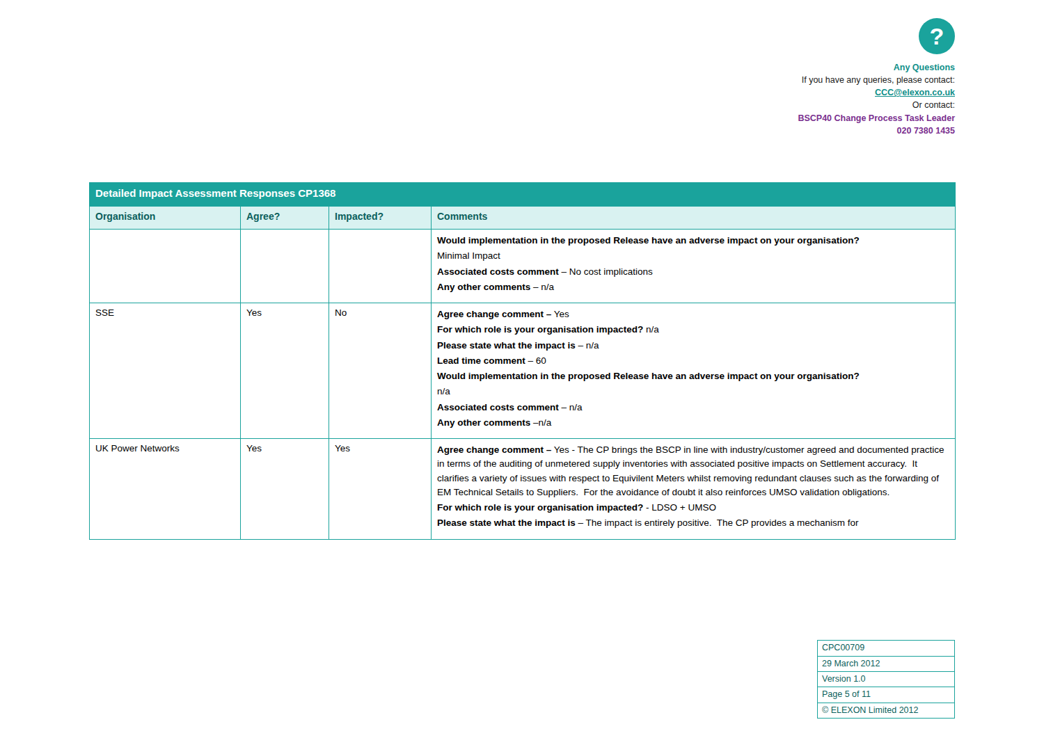?
Any Questions
If you have any queries, please contact:
CCC@elexon.co.uk
Or contact:
BSCP40 Change Process Task Leader
020 7380 1435
| Detailed Impact Assessment Responses CP1368 |
| Organisation | Agree? | Impacted? | Comments |
| | | | Would implementation in the proposed Release have an adverse impact on your organisation? Minimal Impact Associated costs comment – No cost implications Any other comments – n/a |
| SSE | Yes | No | Agree change comment – Yes For which role is your organisation impacted? n/a Please state what the impact is – n/a Lead time comment – 60 Would implementation in the proposed Release have an adverse impact on your organisation? n/a Associated costs comment – n/a Any other comments –n/a |
| UK Power Networks | Yes | Yes | Agree change comment – Yes - The CP brings the BSCP in line with industry/customer agreed and documented practice in terms of the auditing of unmetered supply inventories with associated positive impacts on Settlement accuracy. It clarifies a variety of issues with respect to Equivilent Meters whilst removing redundant clauses such as the forwarding of EM Technical Setails to Suppliers. For the avoidance of doubt it also reinforces UMSO validation obligations. For which role is your organisation impacted? - LDSO + UMSO Please state what the impact is – The impact is entirely positive. The CP provides a mechanism for |
CPC00709
29 March 2012
Version 1.0
Page 5 of 11
© ELEXON Limited 2012